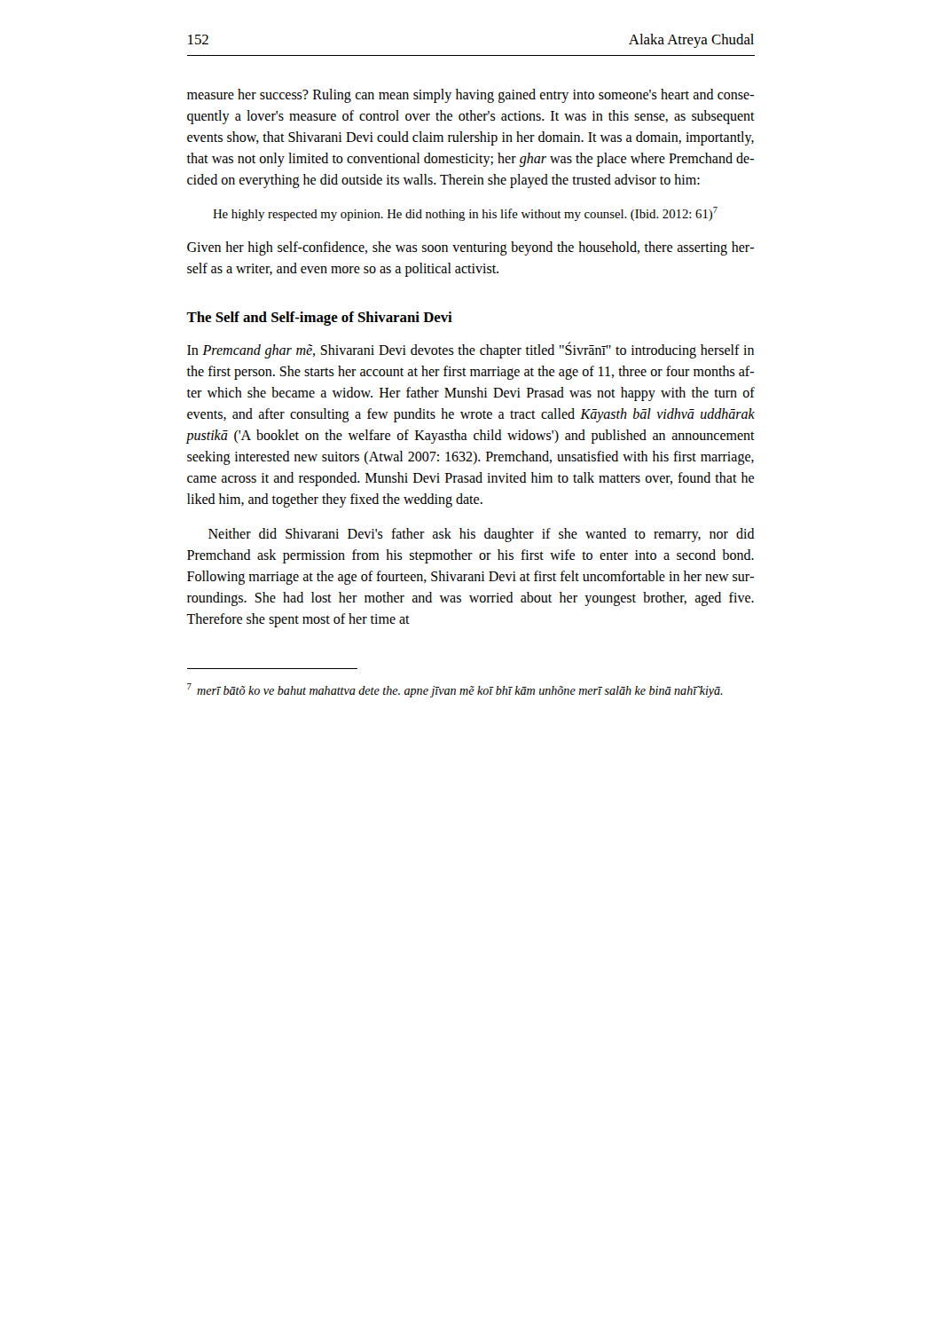152 Alaka Atreya Chudal
measure her success? Ruling can mean simply having gained entry into someone's heart and consequently a lover's measure of control over the other's actions. It was in this sense, as subsequent events show, that Shivarani Devi could claim rulership in her domain. It was a domain, importantly, that was not only limited to conventional domesticity; her ghar was the place where Premchand decided on everything he did outside its walls. Therein she played the trusted advisor to him:
He highly respected my opinion. He did nothing in his life without my counsel. (Ibid. 2012: 61)7
Given her high self-confidence, she was soon venturing beyond the household, there asserting herself as a writer, and even more so as a political activist.
The Self and Self-image of Shivarani Devi
In Premcand ghar mẽ, Shivarani Devi devotes the chapter titled "Śivrānī" to introducing herself in the first person. She starts her account at her first marriage at the age of 11, three or four months after which she became a widow. Her father Munshi Devi Prasad was not happy with the turn of events, and after consulting a few pundits he wrote a tract called Kāyasth bāl vidhvā uddhārak pustikā ('A booklet on the welfare of Kayastha child widows') and published an announcement seeking interested new suitors (Atwal 2007: 1632). Premchand, unsatisfied with his first marriage, came across it and responded. Munshi Devi Prasad invited him to talk matters over, found that he liked him, and together they fixed the wedding date.
Neither did Shivarani Devi's father ask his daughter if she wanted to remarry, nor did Premchand ask permission from his stepmother or his first wife to enter into a second bond. Following marriage at the age of fourteen, Shivarani Devi at first felt uncomfortable in her new surroundings. She had lost her mother and was worried about her youngest brother, aged five. Therefore she spent most of her time at
7 merī bātõ ko ve bahut mahattva dete the. apne jīvan mẽ koī bhī kām unhõne merī salāh ke binā nahī̃ kiyā.